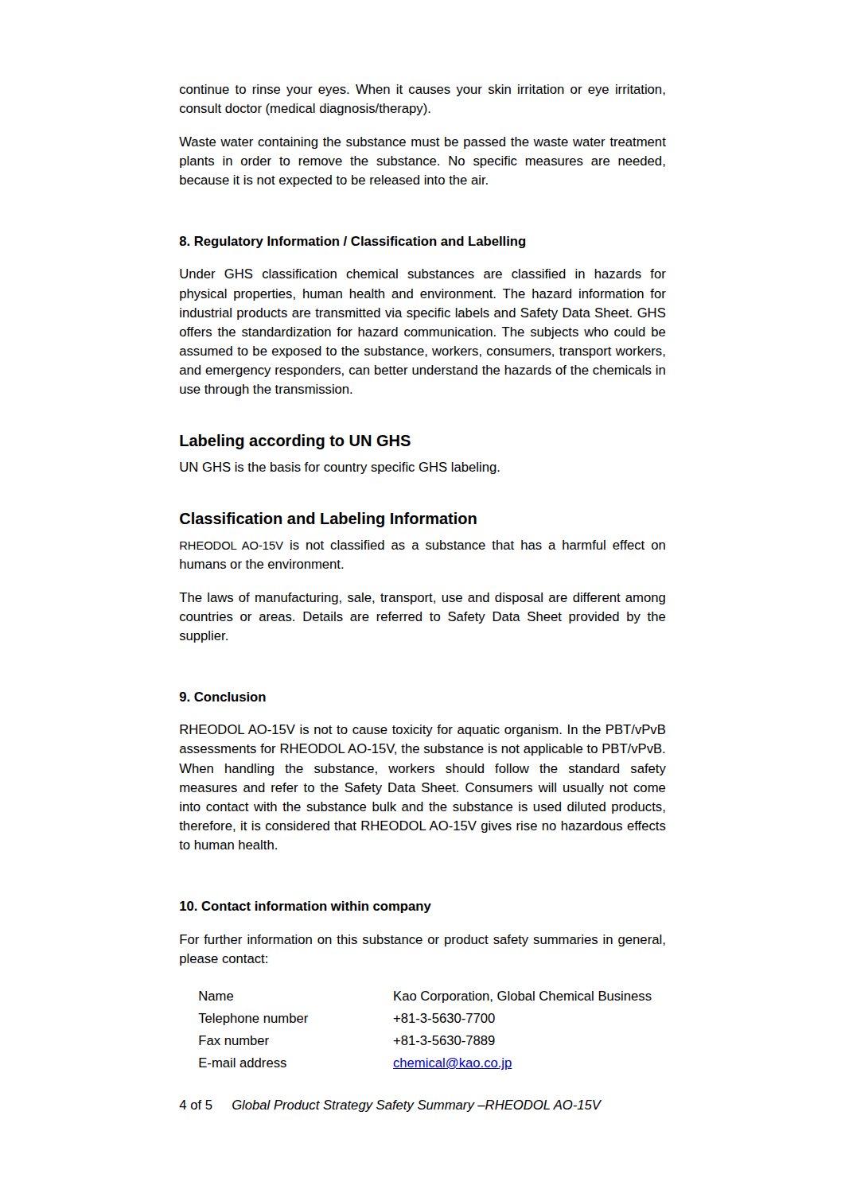continue to rinse your eyes. When it causes your skin irritation or eye irritation, consult doctor (medical diagnosis/therapy).
Waste water containing the substance must be passed the waste water treatment plants in order to remove the substance. No specific measures are needed, because it is not expected to be released into the air.
8. Regulatory Information / Classification and Labelling
Under GHS classification chemical substances are classified in hazards for physical properties, human health and environment. The hazard information for industrial products are transmitted via specific labels and Safety Data Sheet. GHS offers the standardization for hazard communication. The subjects who could be assumed to be exposed to the substance, workers, consumers, transport workers, and emergency responders, can better understand the hazards of the chemicals in use through the transmission.
Labeling according to UN GHS
UN GHS is the basis for country specific GHS labeling.
Classification and Labeling Information
RHEODOL AO-15V is not classified as a substance that has a harmful effect on humans or the environment.
The laws of manufacturing, sale, transport, use and disposal are different among countries or areas. Details are referred to Safety Data Sheet provided by the supplier.
9. Conclusion
RHEODOL AO-15V is not to cause toxicity for aquatic organism. In the PBT/vPvB assessments for RHEODOL AO-15V, the substance is not applicable to PBT/vPvB. When handling the substance, workers should follow the standard safety measures and refer to the Safety Data Sheet. Consumers will usually not come into contact with the substance bulk and the substance is used diluted products, therefore, it is considered that RHEODOL AO-15V gives rise no hazardous effects to human health.
10. Contact information within company
For further information on this substance or product safety summaries in general, please contact:
| Name | Kao Corporation, Global Chemical Business |
| Telephone number | +81-3-5630-7700 |
| Fax number | +81-3-5630-7889 |
| E-mail address | chemical@kao.co.jp |
4 of 5
Global Product Strategy Safety Summary –RHEODOL AO-15V